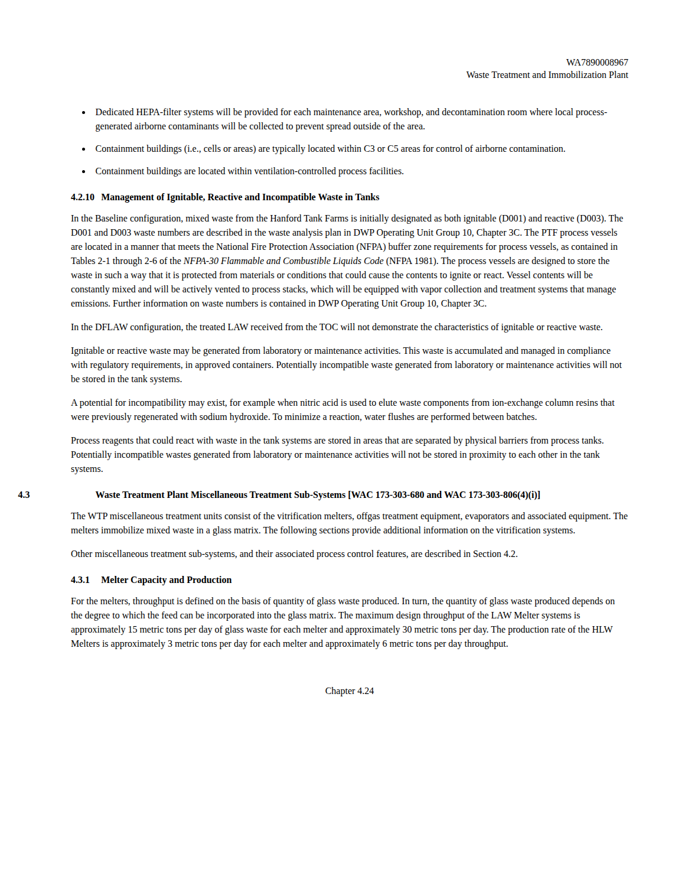WA7890008967
Waste Treatment and Immobilization Plant
Dedicated HEPA-filter systems will be provided for each maintenance area, workshop, and decontamination room where local process-generated airborne contaminants will be collected to prevent spread outside of the area.
Containment buildings (i.e., cells or areas) are typically located within C3 or C5 areas for control of airborne contamination.
Containment buildings are located within ventilation-controlled process facilities.
4.2.10 Management of Ignitable, Reactive and Incompatible Waste in Tanks
In the Baseline configuration, mixed waste from the Hanford Tank Farms is initially designated as both ignitable (D001) and reactive (D003). The D001 and D003 waste numbers are described in the waste analysis plan in DWP Operating Unit Group 10, Chapter 3C. The PTF process vessels are located in a manner that meets the National Fire Protection Association (NFPA) buffer zone requirements for process vessels, as contained in Tables 2-1 through 2-6 of the NFPA-30 Flammable and Combustible Liquids Code (NFPA 1981). The process vessels are designed to store the waste in such a way that it is protected from materials or conditions that could cause the contents to ignite or react. Vessel contents will be constantly mixed and will be actively vented to process stacks, which will be equipped with vapor collection and treatment systems that manage emissions. Further information on waste numbers is contained in DWP Operating Unit Group 10, Chapter 3C.
In the DFLAW configuration, the treated LAW received from the TOC will not demonstrate the characteristics of ignitable or reactive waste.
Ignitable or reactive waste may be generated from laboratory or maintenance activities. This waste is accumulated and managed in compliance with regulatory requirements, in approved containers. Potentially incompatible waste generated from laboratory or maintenance activities will not be stored in the tank systems.
A potential for incompatibility may exist, for example when nitric acid is used to elute waste components from ion-exchange column resins that were previously regenerated with sodium hydroxide. To minimize a reaction, water flushes are performed between batches.
Process reagents that could react with waste in the tank systems are stored in areas that are separated by physical barriers from process tanks. Potentially incompatible wastes generated from laboratory or maintenance activities will not be stored in proximity to each other in the tank systems.
4.3 Waste Treatment Plant Miscellaneous Treatment Sub-Systems [WAC 173-303-680 and WAC 173-303-806(4)(i)]
The WTP miscellaneous treatment units consist of the vitrification melters, offgas treatment equipment, evaporators and associated equipment. The melters immobilize mixed waste in a glass matrix. The following sections provide additional information on the vitrification systems.
Other miscellaneous treatment sub-systems, and their associated process control features, are described in Section 4.2.
4.3.1 Melter Capacity and Production
For the melters, throughput is defined on the basis of quantity of glass waste produced. In turn, the quantity of glass waste produced depends on the degree to which the feed can be incorporated into the glass matrix. The maximum design throughput of the LAW Melter systems is approximately 15 metric tons per day of glass waste for each melter and approximately 30 metric tons per day. The production rate of the HLW Melters is approximately 3 metric tons per day for each melter and approximately 6 metric tons per day throughput.
Chapter 4.24